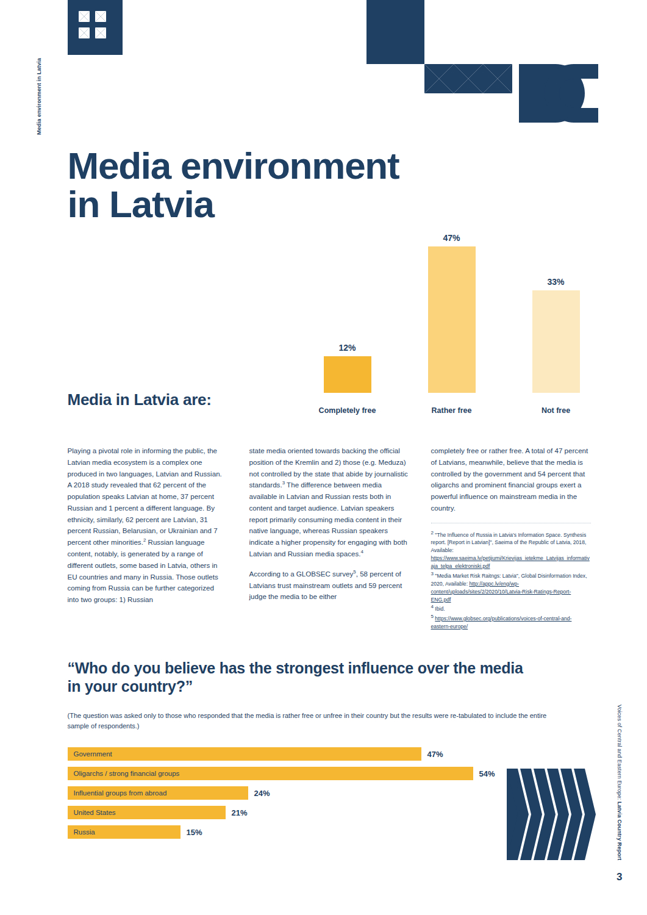Media environment in Latvia
Voices of Central and Eastern Europe: Latvia Country Report
Media environment
in Latvia
12%
47%
33%
Completely free Rather free Not free
Media in Latvia are:
Playing a pivotal role in informing the public, the Latvian media ecosystem is a complex one produced in two languages, Latvian and Russian. A 2018 study revealed that 62 percent of the population speaks Latvian at home, 37 percent Russian and 1 percent a different language. By ethnicity, similarly, 62 percent are Latvian, 31 percent Russian, Belarusian, or Ukrainian and 7 percent other minorities.2 Russian language content, notably, is generated by a range of different outlets, some based in Latvia, others in EU countries and many in Russia. Those outlets coming from Russia can be further categorized into two groups: 1) Russian
state media oriented towards backing the official position of the Kremlin and 2) those (e.g. Meduza) not controlled by the state that abide by journalistic standards.3 The difference between media available in Latvian and Russian rests both in content and target audience. Latvian speakers report primarily consuming media content in their native language, whereas Russian speakers indicate a higher propensity for engaging with both Latvian and Russian media spaces.4
According to a GLOBSEC survey5, 58 percent of Latvians trust mainstream outlets and 59 percent judge the media to be either
completely free or rather free. A total of 47 percent of Latvians, meanwhile, believe that the media is controlled by the government and 54 percent that oligarchs and prominent financial groups exert a powerful influence on mainstream media in the country.
2 "The Influence of Russia in Latvia's Information Space. Synthesis report. [Report in Latvian]", Saeima of the Republic of Latvia, 2018, Available: https://www.saeima.lv/petijumi/Krievijas_ietekme_Latvijas_informativaja_telpa_elektroniski.pdf
3 "Media Market Risk Raitngs: Latvia", Global Disinformation Index, 2020, Available: http://appc.lv/eng/wp-content/uploads/sites/2/2020/10/Latvia-Risk-Ratings-Report-ENG.pdf
4 Ibid.
5 https://www.globsec.org/publications/voices-of-central-and-eastern-europe/
“Who do you believe has the strongest influence over the media in your country?”
(The question was asked only to those who responded that the media is rather free or unfree in their country but the results were re-tabulated to include the entire sample of respondents.)
Government
47%
Oligarchs / strong financial groups
54%
Influential groups from abroad
24%
United States
21%
Russia
15%
3